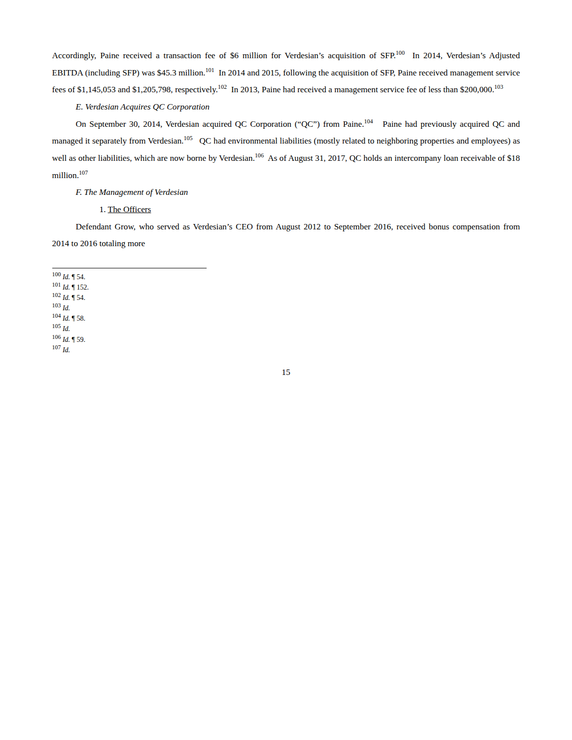Accordingly, Paine received a transaction fee of $6 million for Verdesian’s acquisition of SFP.100 In 2014, Verdesian’s Adjusted EBITDA (including SFP) was $45.3 million.101 In 2014 and 2015, following the acquisition of SFP, Paine received management service fees of $1,145,053 and $1,205,798, respectively.102 In 2013, Paine had received a management service fee of less than $200,000.103
E. Verdesian Acquires QC Corporation
On September 30, 2014, Verdesian acquired QC Corporation (“QC”) from Paine.104 Paine had previously acquired QC and managed it separately from Verdesian.105 QC had environmental liabilities (mostly related to neighboring properties and employees) as well as other liabilities, which are now borne by Verdesian.106 As of August 31, 2017, QC holds an intercompany loan receivable of $18 million.107
F. The Management of Verdesian
1. The Officers
Defendant Grow, who served as Verdesian’s CEO from August 2012 to September 2016, received bonus compensation from 2014 to 2016 totaling more
100 Id. ¶ 54.
101 Id. ¶ 152.
102 Id. ¶ 54.
103 Id.
104 Id. ¶ 58.
105 Id.
106 Id. ¶ 59.
107 Id.
15